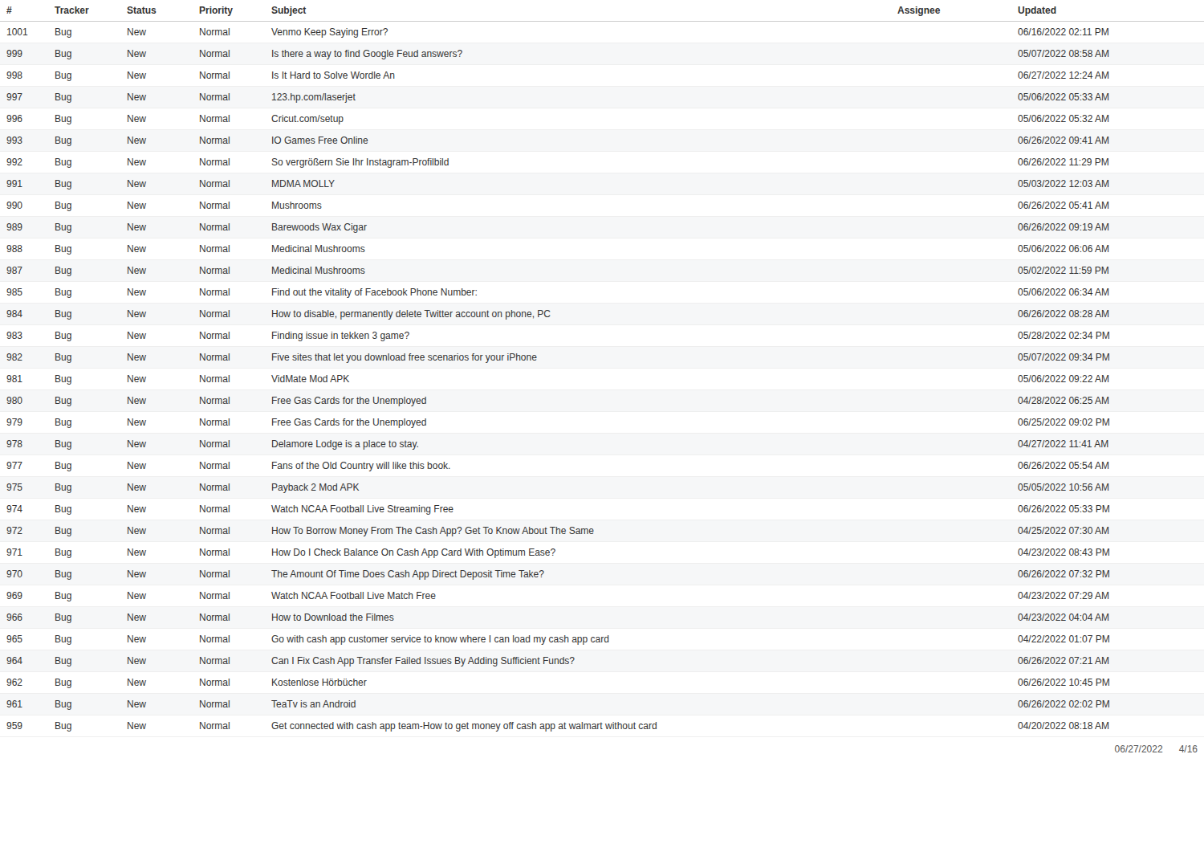| # | Tracker | Status | Priority | Subject | Assignee | Updated |
| --- | --- | --- | --- | --- | --- | --- |
| 1001 | Bug | New | Normal | Venmo Keep Saying Error? | | 06/16/2022 02:11 PM |
| 999 | Bug | New | Normal | Is there a way to find Google Feud answers? | | 05/07/2022 08:58 AM |
| 998 | Bug | New | Normal | Is It Hard to Solve Wordle An | | 06/27/2022 12:24 AM |
| 997 | Bug | New | Normal | 123.hp.com/laserjet | | 05/06/2022 05:33 AM |
| 996 | Bug | New | Normal | Cricut.com/setup | | 05/06/2022 05:32 AM |
| 993 | Bug | New | Normal | IO Games Free Online | | 06/26/2022 09:41 AM |
| 992 | Bug | New | Normal | So vergrößern Sie Ihr Instagram-Profilbild | | 06/26/2022 11:29 PM |
| 991 | Bug | New | Normal | MDMA MOLLY | | 05/03/2022 12:03 AM |
| 990 | Bug | New | Normal | Mushrooms | | 06/26/2022 05:41 AM |
| 989 | Bug | New | Normal | Barewoods Wax Cigar | | 06/26/2022 09:19 AM |
| 988 | Bug | New | Normal | Medicinal Mushrooms | | 05/06/2022 06:06 AM |
| 987 | Bug | New | Normal | Medicinal Mushrooms | | 05/02/2022 11:59 PM |
| 985 | Bug | New | Normal | Find out the vitality of Facebook Phone Number: | | 05/06/2022 06:34 AM |
| 984 | Bug | New | Normal | How to disable, permanently delete Twitter account on phone, PC | | 06/26/2022 08:28 AM |
| 983 | Bug | New | Normal | Finding issue in tekken 3 game? | | 05/28/2022 02:34 PM |
| 982 | Bug | New | Normal | Five sites that let you download free scenarios for your iPhone | | 05/07/2022 09:34 PM |
| 981 | Bug | New | Normal | VidMate Mod APK | | 05/06/2022 09:22 AM |
| 980 | Bug | New | Normal | Free Gas Cards for the Unemployed | | 04/28/2022 06:25 AM |
| 979 | Bug | New | Normal | Free Gas Cards for the Unemployed | | 06/25/2022 09:02 PM |
| 978 | Bug | New | Normal | Delamore Lodge is a place to stay. | | 04/27/2022 11:41 AM |
| 977 | Bug | New | Normal | Fans of the Old Country will like this book. | | 06/26/2022 05:54 AM |
| 975 | Bug | New | Normal | Payback 2 Mod APK | | 05/05/2022 10:56 AM |
| 974 | Bug | New | Normal | Watch NCAA Football Live Streaming Free | | 06/26/2022 05:33 PM |
| 972 | Bug | New | Normal | How To Borrow Money From The Cash App? Get To Know About The Same | | 04/25/2022 07:30 AM |
| 971 | Bug | New | Normal | How Do I Check Balance On Cash App Card With Optimum Ease? | | 04/23/2022 08:43 PM |
| 970 | Bug | New | Normal | The Amount Of Time Does Cash App Direct Deposit Time Take? | | 06/26/2022 07:32 PM |
| 969 | Bug | New | Normal | Watch NCAA Football Live Match Free | | 04/23/2022 07:29 AM |
| 966 | Bug | New | Normal | How to Download the Filmes | | 04/23/2022 04:04 AM |
| 965 | Bug | New | Normal | Go with cash app customer service to know where I can load my cash app card | | 04/22/2022 01:07 PM |
| 964 | Bug | New | Normal | Can I Fix Cash App Transfer Failed Issues By Adding Sufficient Funds? | | 06/26/2022 07:21 AM |
| 962 | Bug | New | Normal | Kostenlose Hörbücher | | 06/26/2022 10:45 PM |
| 961 | Bug | New | Normal | TeaTv is an Android | | 06/26/2022 02:02 PM |
| 959 | Bug | New | Normal | Get connected with cash app team-How to get money off cash app at walmart without card | | 04/20/2022 08:18 AM |
06/27/2022 4/16